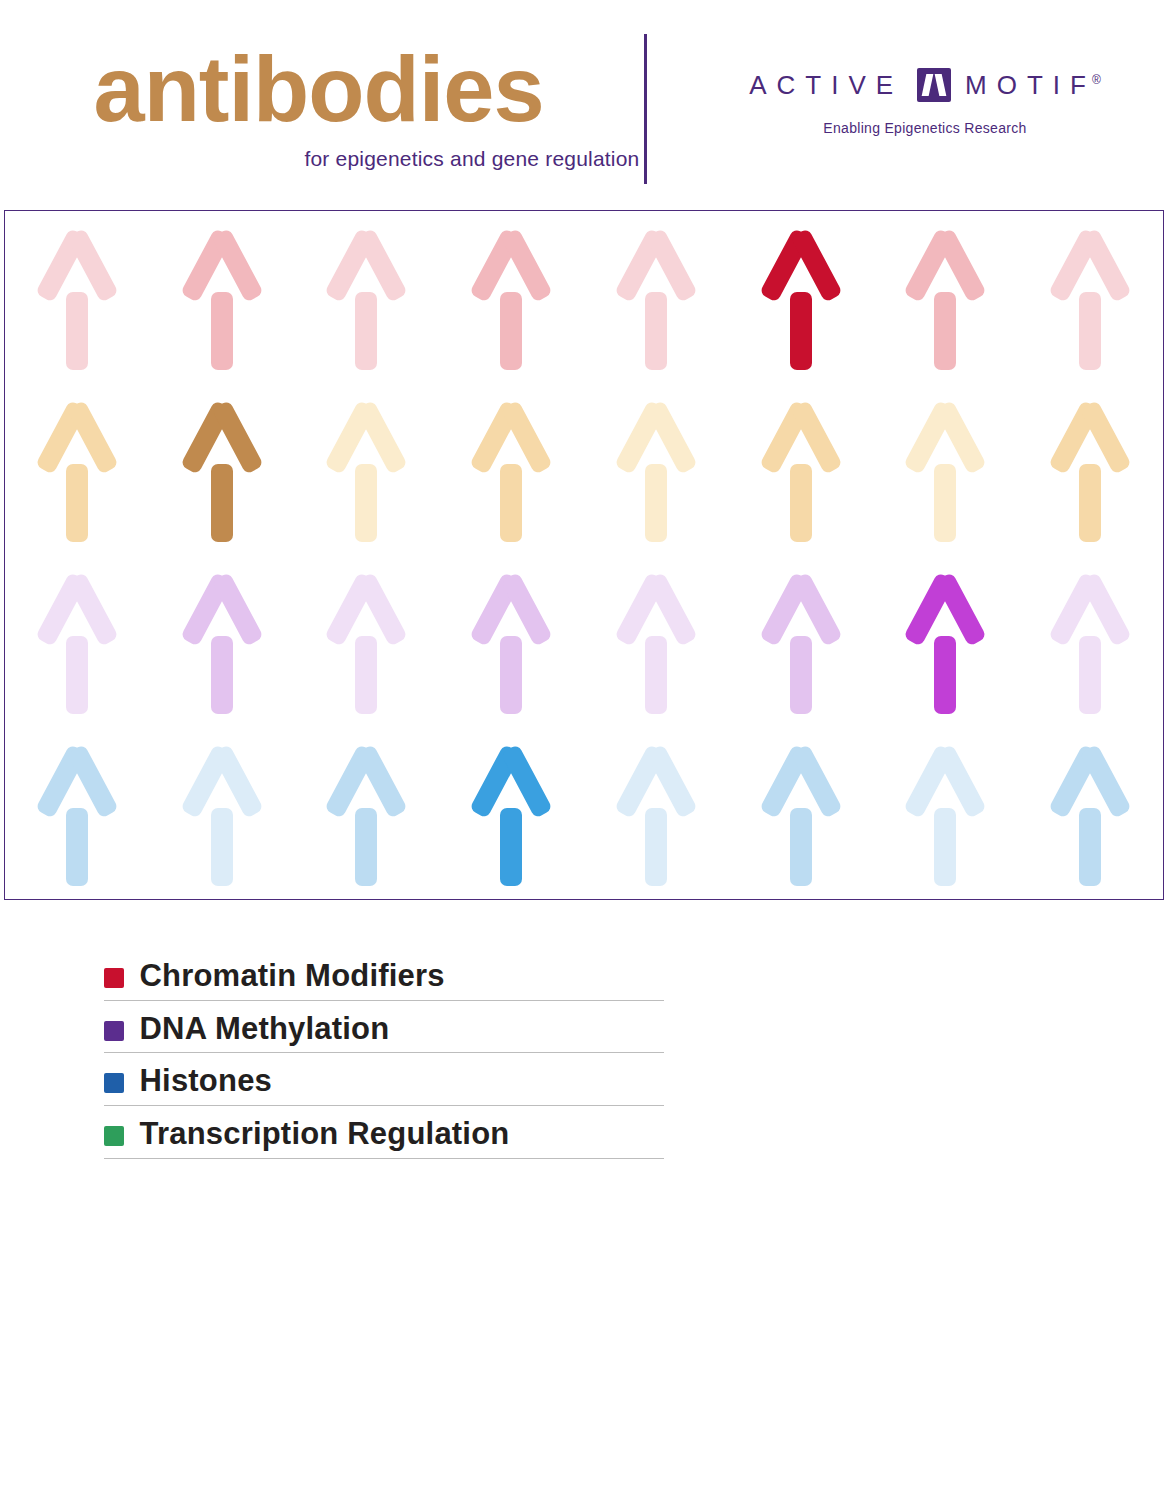antibodies
for epigenetics and gene regulation
ACTIVE MOTIF®
Enabling Epigenetics Research
Chromatin Modifiers
DNA Methylation
Histones
Transcription Regulation